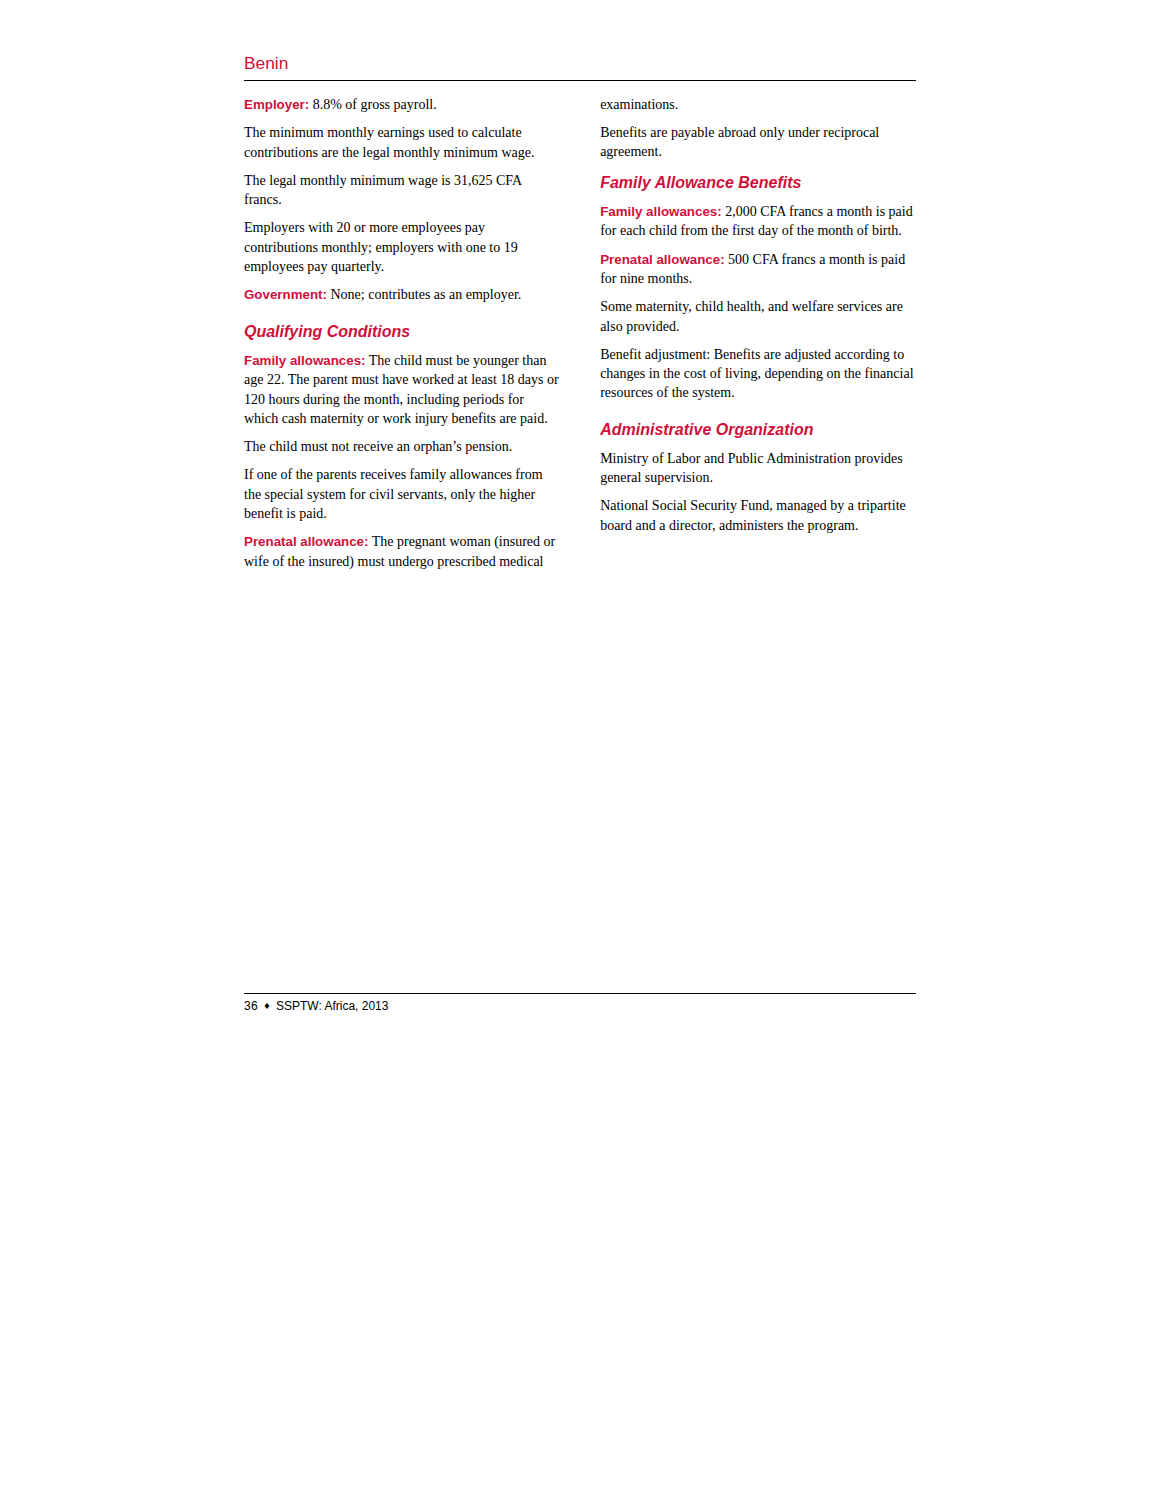Benin
Employer: 8.8% of gross payroll.
The minimum monthly earnings used to calculate contributions are the legal monthly minimum wage.
The legal monthly minimum wage is 31,625 CFA francs.
Employers with 20 or more employees pay contributions monthly; employers with one to 19 employees pay quarterly.
Government: None; contributes as an employer.
Qualifying Conditions
Family allowances: The child must be younger than age 22. The parent must have worked at least 18 days or 120 hours during the month, including periods for which cash maternity or work injury benefits are paid.
The child must not receive an orphan’s pension.
If one of the parents receives family allowances from the special system for civil servants, only the higher benefit is paid.
Prenatal allowance: The pregnant woman (insured or wife of the insured) must undergo prescribed medical examinations.
Benefits are payable abroad only under reciprocal agreement.
Family Allowance Benefits
Family allowances: 2,000 CFA francs a month is paid for each child from the first day of the month of birth.
Prenatal allowance: 500 CFA francs a month is paid for nine months.
Some maternity, child health, and welfare services are also provided.
Benefit adjustment: Benefits are adjusted according to changes in the cost of living, depending on the financial resources of the system.
Administrative Organization
Ministry of Labor and Public Administration provides general supervision.
National Social Security Fund, managed by a tripartite board and a director, administers the program.
36 ♦ SSPTW: Africa, 2013